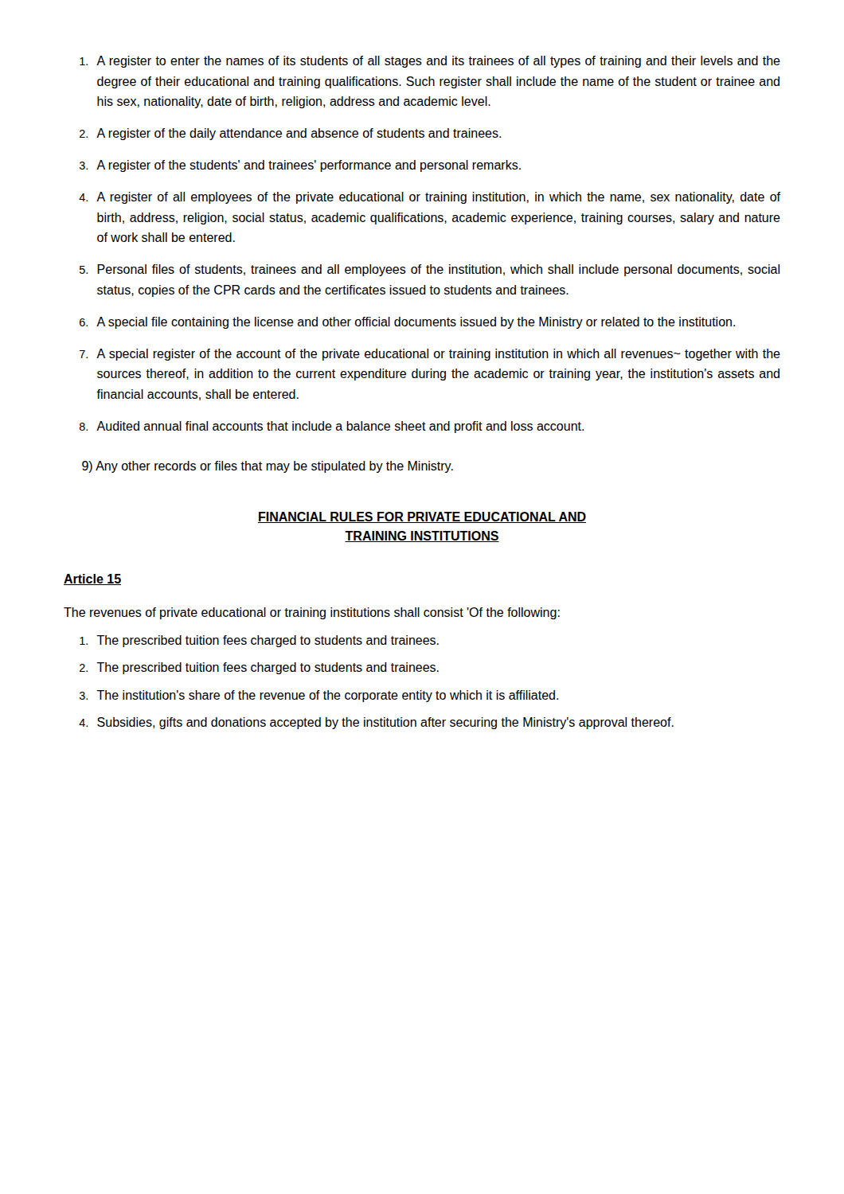A register to enter the names of its students of all stages and its trainees of all types of training and their levels and the degree of their educational and training qualifications. Such register shall include the name of the student or trainee and his sex, nationality, date of birth, religion, address and academic level.
A register of the daily attendance and absence of students and trainees.
A register of the students' and trainees' performance and personal remarks.
A register of all employees of the private educational or training institution, in which the name, sex nationality, date of birth, address, religion, social status, academic qualifications, academic experience, training courses, salary and nature of work shall be entered.
Personal files of students, trainees and all employees of the institution, which shall include personal documents, social status, copies of the CPR cards and the certificates issued to students and trainees.
A special file containing the license and other official documents issued by the Ministry or related to the institution.
A special register of the account of the private educational or training institution in which all revenues~ together with the sources thereof, in addition to the current expenditure during the academic or training year, the institution's assets and financial accounts, shall be entered.
Audited annual final accounts that include a balance sheet and profit and loss account.
9) Any other records or files that may be stipulated by the Ministry.
FINANCIAL RULES FOR PRIVATE EDUCATIONAL AND
TRAINING INSTITUTIONS
Article 15
The revenues of private educational or training institutions shall consist 'Of the following:
The prescribed tuition fees charged to students and trainees.
The prescribed tuition fees charged to students and trainees.
The institution's share of the revenue of the corporate entity to which it is affiliated.
Subsidies, gifts and donations accepted by the institution after securing the Ministry's approval thereof.